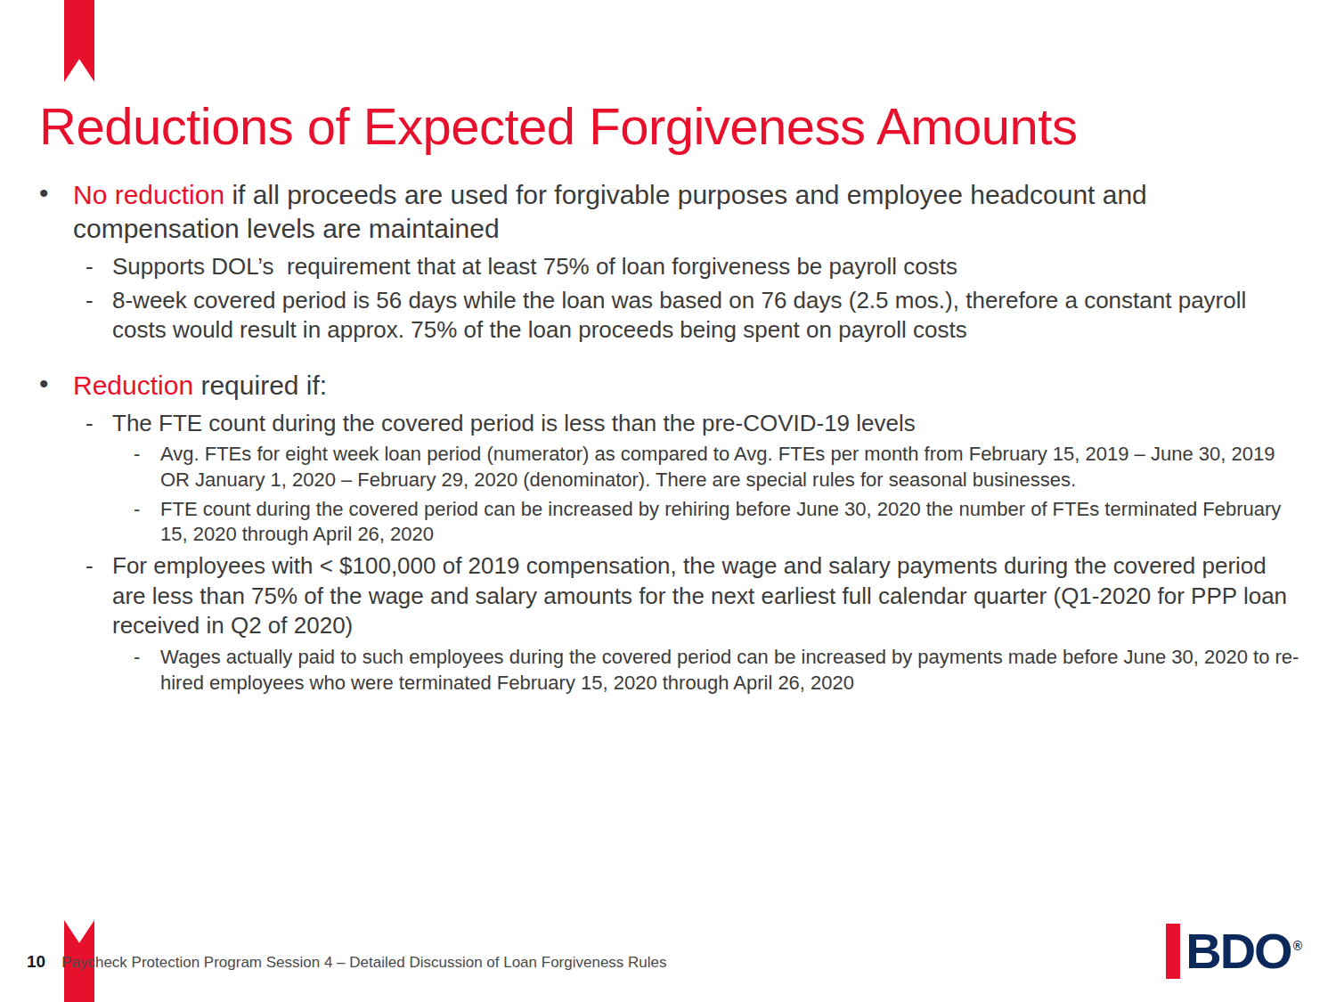Reductions of Expected Forgiveness Amounts
No reduction if all proceeds are used for forgivable purposes and employee headcount and compensation levels are maintained
Supports DOL’s requirement that at least 75% of loan forgiveness be payroll costs
8-week covered period is 56 days while the loan was based on 76 days (2.5 mos.), therefore a constant payroll costs would result in approx. 75% of the loan proceeds being spent on payroll costs
Reduction required if:
The FTE count during the covered period is less than the pre-COVID-19 levels
Avg. FTEs for eight week loan period (numerator) as compared to Avg. FTEs per month from February 15, 2019 – June 30, 2019 OR January 1, 2020 – February 29, 2020 (denominator). There are special rules for seasonal businesses.
FTE count during the covered period can be increased by rehiring before June 30, 2020 the number of FTEs terminated February 15, 2020 through April 26, 2020
For employees with < $100,000 of 2019 compensation, the wage and salary payments during the covered period are less than 75% of the wage and salary amounts for the next earliest full calendar quarter (Q1-2020 for PPP loan received in Q2 of 2020)
Wages actually paid to such employees during the covered period can be increased by payments made before June 30, 2020 to re-hired employees who were terminated February 15, 2020 through April 26, 2020
10 Paycheck Protection Program Session 4 – Detailed Discussion of Loan Forgiveness Rules
BDO®